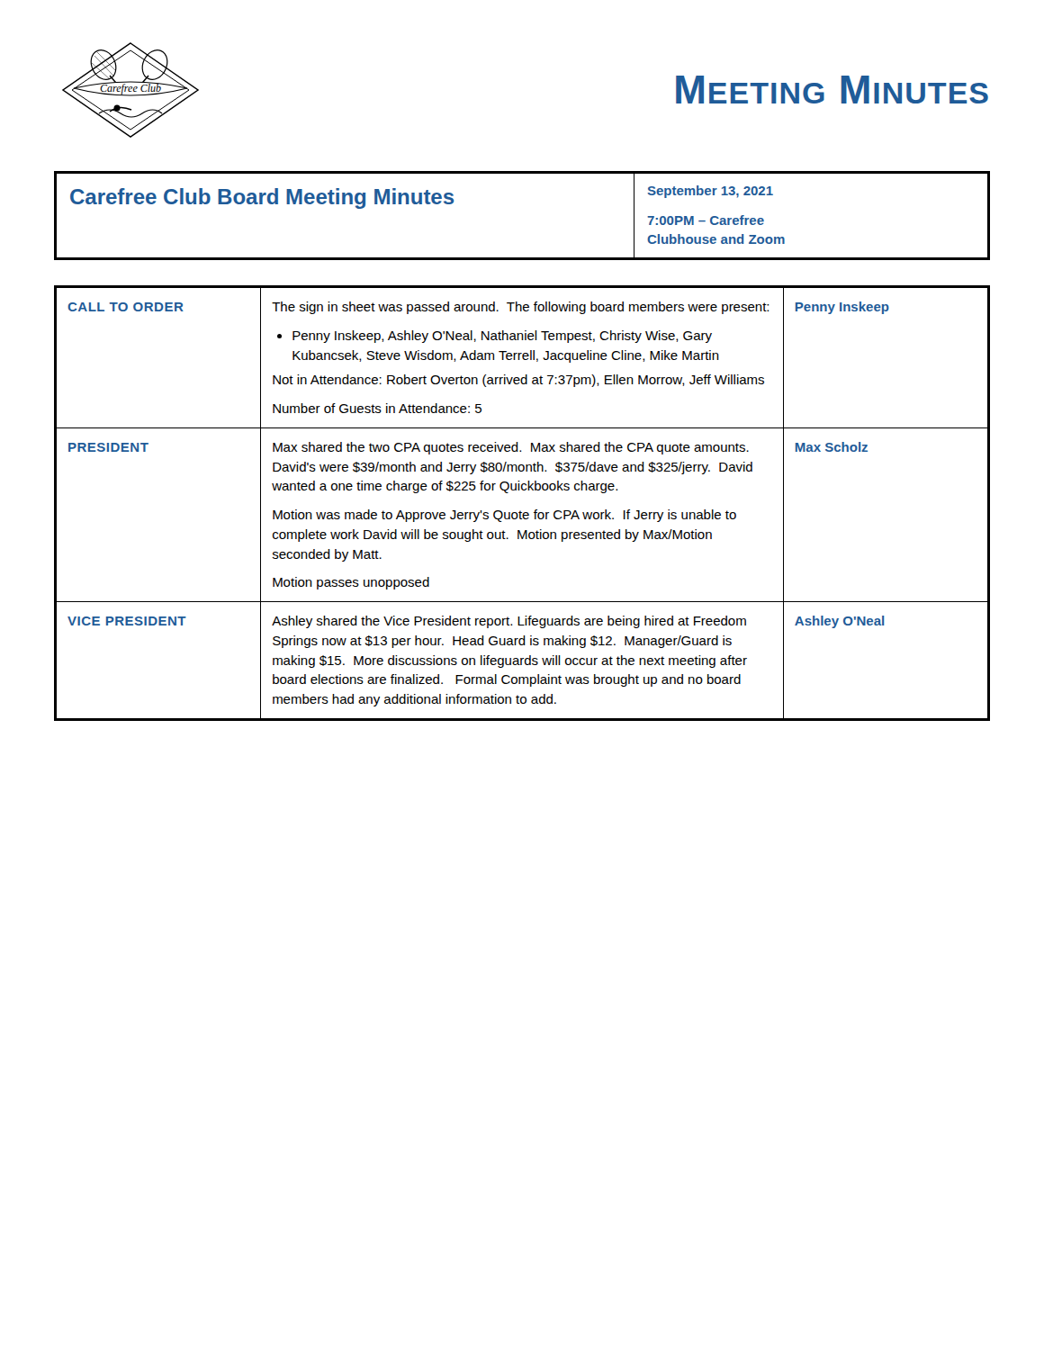Carefree Club
MEETING MINUTES
| Carefree Club Board Meeting Minutes | September 13, 2021 7:00PM – Carefree Clubhouse and Zoom |
| CALL TO ORDER | The sign in sheet was passed around. The following board members were present: Penny Inskeep, Ashley O'Neal, Nathaniel Tempest, Christy Wise, Gary Kubancsek, Steve Wisdom, Adam Terrell, Jacqueline Cline, Mike Martin Not in Attendance: Robert Overton (arrived at 7:37pm), Ellen Morrow, Jeff Williams Number of Guests in Attendance: 5 | Penny Inskeep |
| PRESIDENT | Max shared the two CPA quotes received. Max shared the CPA quote amounts. David's were $39/month and Jerry $80/month. $375/dave and $325/jerry. David wanted a one time charge of $225 for Quickbooks charge. Motion was made to Approve Jerry's Quote for CPA work. If Jerry is unable to complete work David will be sought out. Motion presented by Max/Motion seconded by Matt. Motion passes unopposed | Max Scholz |
| VICE PRESIDENT | Ashley shared the Vice President report. Lifeguards are being hired at Freedom Springs now at $13 per hour. Head Guard is making $12. Manager/Guard is making $15. More discussions on lifeguards will occur at the next meeting after board elections are finalized. Formal Complaint was brought up and no board members had any additional information to add. | Ashley O'Neal |